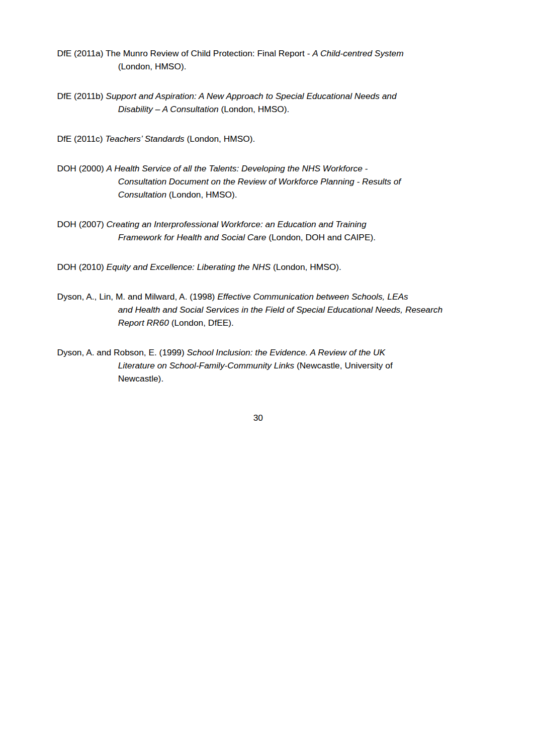DfE (2011a) The Munro Review of Child Protection: Final Report - A Child-centred System (London, HMSO).
DfE (2011b) Support and Aspiration: A New Approach to Special Educational Needs and Disability – A Consultation (London, HMSO).
DfE (2011c) Teachers’ Standards (London, HMSO).
DOH (2000) A Health Service of all the Talents: Developing the NHS Workforce - Consultation Document on the Review of Workforce Planning - Results of Consultation (London, HMSO).
DOH (2007) Creating an Interprofessional Workforce: an Education and Training Framework for Health and Social Care (London, DOH and CAIPE).
DOH (2010) Equity and Excellence: Liberating the NHS (London, HMSO).
Dyson, A., Lin, M. and Milward, A. (1998) Effective Communication between Schools, LEAs and Health and Social Services in the Field of Special Educational Needs, Research Report RR60 (London, DfEE).
Dyson, A. and Robson, E. (1999) School Inclusion: the Evidence. A Review of the UK Literature on School-Family-Community Links (Newcastle, University of Newcastle).
30